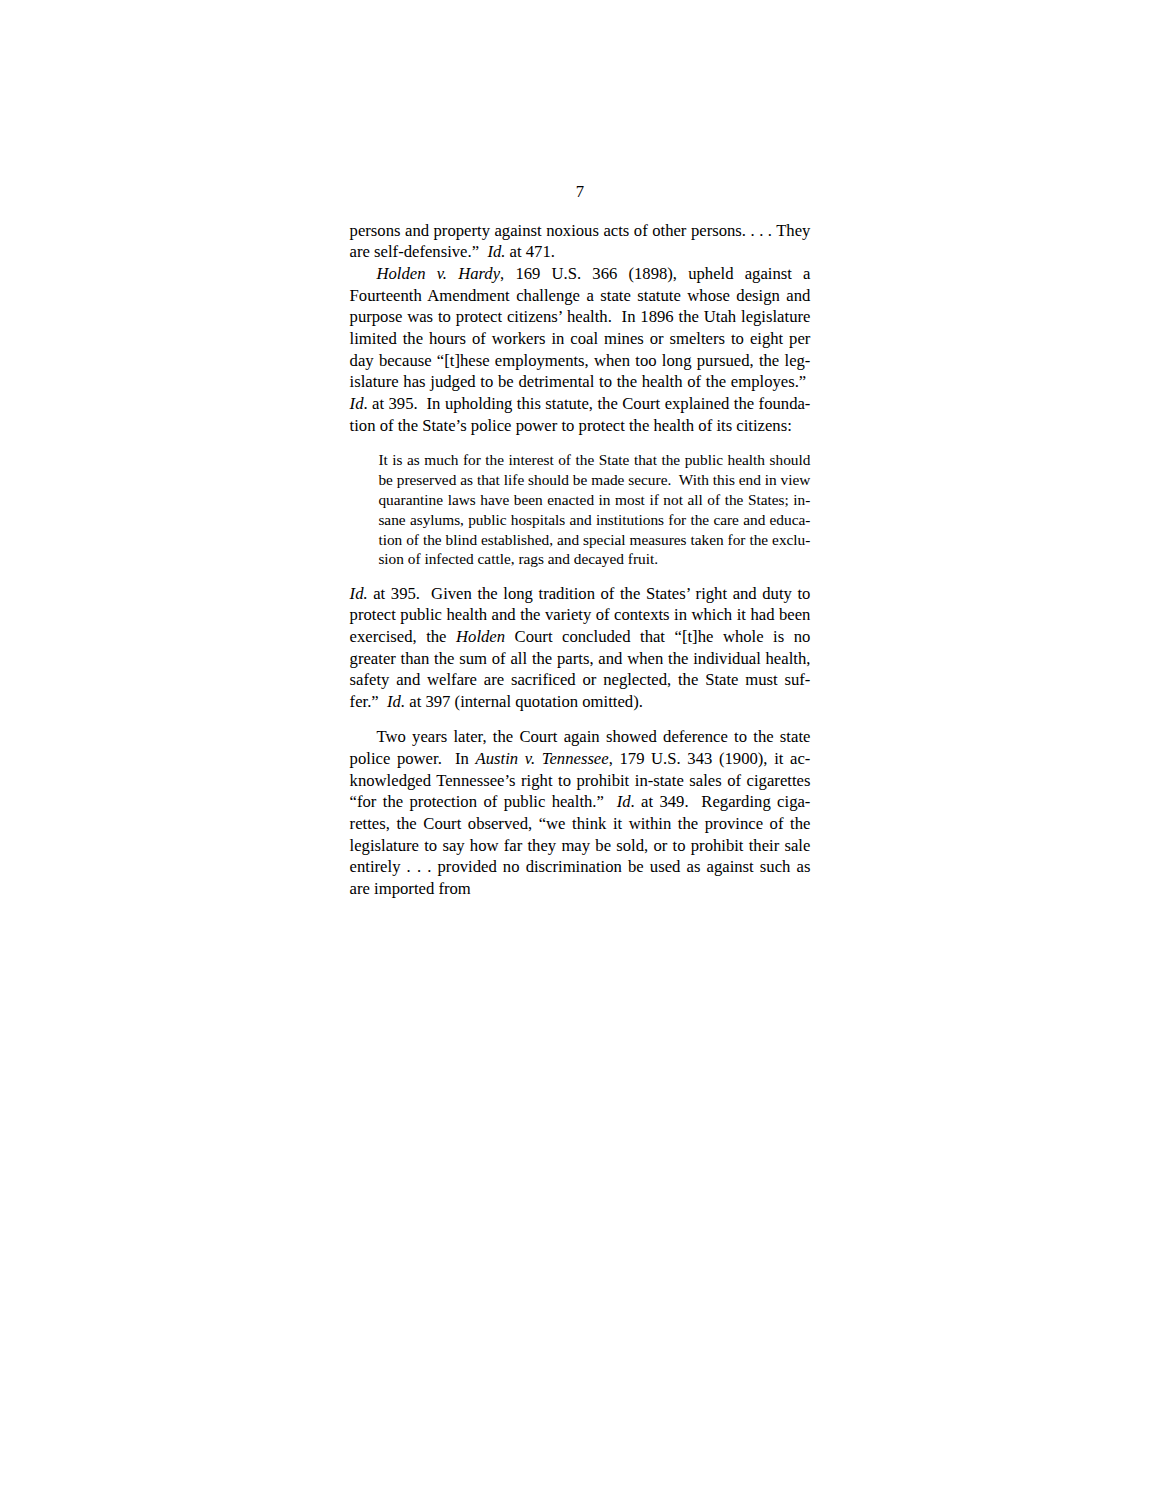7
persons and property against noxious acts of other persons. . . . They are self-defensive.” Id. at 471.
Holden v. Hardy, 169 U.S. 366 (1898), upheld against a Fourteenth Amendment challenge a state statute whose design and purpose was to protect citizens’ health. In 1896 the Utah legislature limited the hours of workers in coal mines or smelters to eight per day because “[t]hese employments, when too long pursued, the legislature has judged to be detrimental to the health of the employes.” Id. at 395. In upholding this statute, the Court explained the foundation of the State’s police power to protect the health of its citizens:
It is as much for the interest of the State that the public health should be preserved as that life should be made secure. With this end in view quarantine laws have been enacted in most if not all of the States; insane asylums, public hospitals and institutions for the care and education of the blind established, and special measures taken for the exclusion of infected cattle, rags and decayed fruit.
Id. at 395. Given the long tradition of the States’ right and duty to protect public health and the variety of contexts in which it had been exercised, the Holden Court concluded that “[t]he whole is no greater than the sum of all the parts, and when the individual health, safety and welfare are sacrificed or neglected, the State must suffer.” Id. at 397 (internal quotation omitted).
Two years later, the Court again showed deference to the state police power. In Austin v. Tennessee, 179 U.S. 343 (1900), it acknowledged Tennessee’s right to prohibit in-state sales of cigarettes “for the protection of public health.” Id. at 349. Regarding cigarettes, the Court observed, “we think it within the province of the legislature to say how far they may be sold, or to prohibit their sale entirely . . . provided no discrimination be used as against such as are imported from